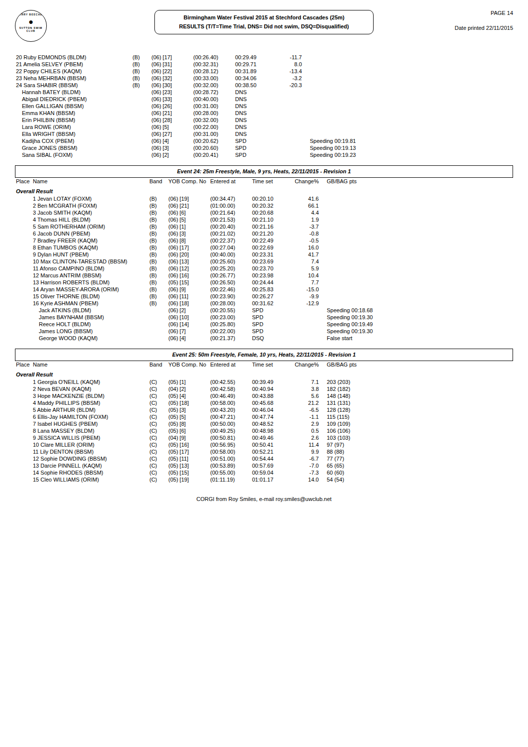PERRY BEECHES
●
SUTTON SWIM CLUB
Birmingham Water Festival 2015 at Stechford Cascades (25m)
RESULTS (T/T=Time Trial, DNS= Did not swim, DSQ=Disqualified)
PAGE 14
Date printed 22/11/2015
| 20 Ruby EDMONDS (BLDM) | (B) | (06) [17] | (00:26.40) | 00:29.49 | -11.7 | |
| 21 Amelia SELVEY (PBEM) | (B) | (06) [31] | (00:32.31) | 00:29.71 | 8.0 | |
| 22 Poppy CHILES (KAQM) | (B) | (06) [22] | (00:28.12) | 00:31.89 | -13.4 | |
| 23 Neha MEHRBAN (BBSM) | (B) | (06) [32] | (00:33.00) | 00:34.06 | -3.2 | |
| 24 Sara SHABIR (BBSM) | (B) | (06) [30] | (00:32.00) | 00:38.50 | -20.3 | |
| Hannah BATEY (BLDM) | | (06) [23] | (00:28.72) | DNS | | |
| Abigail DIEDRICK (PBEM) | | (06) [33] | (00:40.00) | DNS | | |
| Ellen GALLIGAN (BBSM) | | (06) [26] | (00:31.00) | DNS | | |
| Emma KHAN (BBSM) | | (06) [21] | (00:28.00) | DNS | | |
| Erin PHILBIN (BBSM) | | (06) [28] | (00:32.00) | DNS | | |
| Lara ROWE (ORIM) | | (06) [5] | (00:22.00) | DNS | | |
| Ella WRIGHT (BBSM) | | (06) [27] | (00:31.00) | DNS | | |
| Kadijha COX (PBEM) | | (06) [4] | (00:20.62) | SPD | | Speeding 00:19.81 |
| Grace JONES (BBSM) | | (06) [3] | (00:20.60) | SPD | | Speeding 00:19.13 |
| Sana SIBAL (FOXM) | | (06) [2] | (00:20.41) | SPD | | Speeding 00:19.23 |
Event 24: 25m Freestyle, Male, 9 yrs, Heats, 22/11/2015 - Revision 1
| Place | Name | Band | YOB Comp. No | Entered at | Time set | Change% | GB/BAG pts |
| Overall Result |
| | 1 Jevan LOTAY (FOXM) | (B) | (06) [19] | (00:34.47) | 00:20.10 | 41.6 | |
| | 2 Ben MCGRATH (FOXM) | (B) | (06) [21] | (01:00.00) | 00:20.32 | 66.1 | |
| | 3 Jacob SMITH (KAQM) | (B) | (06) [6] | (00:21.64) | 00:20.68 | 4.4 | |
| | 4 Thomas HILL (BLDM) | (B) | (06) [5] | (00:21.53) | 00:21.10 | 1.9 | |
| | 5 Sam ROTHERHAM (ORIM) | (B) | (06) [1] | (00:20.40) | 00:21.16 | -3.7 | |
| | 6 Jacob DUNN (PBEM) | (B) | (06) [3] | (00:21.02) | 00:21.20 | -0.8 | |
| | 7 Bradley FREER (KAQM) | (B) | (06) [8] | (00:22.37) | 00:22.49 | -0.5 | |
| | 8 Ethan TUMBOS (KAQM) | (B) | (06) [17] | (00:27.04) | 00:22.69 | 16.0 | |
| | 9 Dylan HUNT (PBEM) | (B) | (06) [20] | (00:40.00) | 00:23.31 | 41.7 | |
| | 10 Max CLINTON-TARESTAD (BBSM) | (B) | (06) [13] | (00:25.60) | 00:23.69 | 7.4 | |
| | 11 Afonso CAMPINO (BLDM) | (B) | (06) [12] | (00:25.20) | 00:23.70 | 5.9 | |
| | 12 Marcus ANTRIM (BBSM) | (B) | (06) [16] | (00:26.77) | 00:23.98 | 10.4 | |
| | 13 Harrison ROBERTS (BLDM) | (B) | (05) [15] | (00:26.50) | 00:24.44 | 7.7 | |
| | 14 Aryan MASSEY-ARORA (ORIM) | (B) | (06) [9] | (00:22.46) | 00:25.83 | -15.0 | |
| | 15 Oliver THORNE (BLDM) | (B) | (06) [11] | (00:23.90) | 00:26.27 | -9.9 | |
| | 16 Kyrie ASHMAN (PBEM) | (B) | (06) [18] | (00:28.00) | 00:31.62 | -12.9 | |
| | Jack ATKINS (BLDM) | | (06) [2] | (00:20.55) | SPD | | Speeding 00:18.68 |
| | James BAYNHAM (BBSM) | | (06) [10] | (00:23.00) | SPD | | Speeding 00:19.30 |
| | Reece HOLT (BLDM) | | (06) [14] | (00:25.80) | SPD | | Speeding 00:19.49 |
| | James LONG (BBSM) | | (06) [7] | (00:22.00) | SPD | | Speeding 00:19.30 |
| | George WOOD (KAQM) | | (06) [4] | (00:21.37) | DSQ | | False start |
Event 25: 50m Freestyle, Female, 10 yrs, Heats, 22/11/2015 - Revision 1
| Place | Name | Band | YOB Comp. No | Entered at | Time set | Change% | GB/BAG pts |
| Overall Result |
| | 1 Georgia O'NEILL (KAQM) | (C) | (05) [1] | (00:42.55) | 00:39.49 | 7.1 | 203 (203) |
| | 2 Neva BEVAN (KAQM) | (C) | (04) [2] | (00:42.58) | 00:40.94 | 3.8 | 182 (182) |
| | 3 Hope MACKENZIE (BLDM) | (C) | (05) [4] | (00:46.49) | 00:43.88 | 5.6 | 148 (148) |
| | 4 Maddy PHILLIPS (BBSM) | (C) | (05) [18] | (00:58.00) | 00:45.68 | 21.2 | 131 (131) |
| | 5 Abbie ARTHUR (BLDM) | (C) | (05) [3] | (00:43.20) | 00:46.04 | -6.5 | 128 (128) |
| | 6 Ellis-Jay HAMILTON (FOXM) | (C) | (05) [5] | (00:47.21) | 00:47.74 | -1.1 | 115 (115) |
| | 7 Isabel HUGHES (PBEM) | (C) | (05) [8] | (00:50.00) | 00:48.52 | 2.9 | 109 (109) |
| | 8 Lana MASSEY (BLDM) | (C) | (05) [6] | (00:49.25) | 00:48.98 | 0.5 | 106 (106) |
| | 9 JESSICA WILLIS (PBEM) | (C) | (04) [9] | (00:50.81) | 00:49.46 | 2.6 | 103 (103) |
| | 10 Clare MILLER (ORIM) | (C) | (05) [16] | (00:56.95) | 00:50.41 | 11.4 | 97 (97) |
| | 11 Lily DENTON (BBSM) | (C) | (05) [17] | (00:58.00) | 00:52.21 | 9.9 | 88 (88) |
| | 12 Sophie DOWDING (BBSM) | (C) | (05) [11] | (00:51.00) | 00:54.44 | -6.7 | 77 (77) |
| | 13 Darcie PINNELL (KAQM) | (C) | (05) [13] | (00:53.89) | 00:57.69 | -7.0 | 65 (65) |
| | 14 Sophie RHODES (BBSM) | (C) | (05) [15] | (00:55.00) | 00:59.04 | -7.3 | 60 (60) |
| | 15 Cleo WILLIAMS (ORIM) | (C) | (05) [19] | (01:11.19) | 01:01.17 | 14.0 | 54 (54) |
CORGI from Roy Smiles, e-mail roy.smiles@uwclub.net